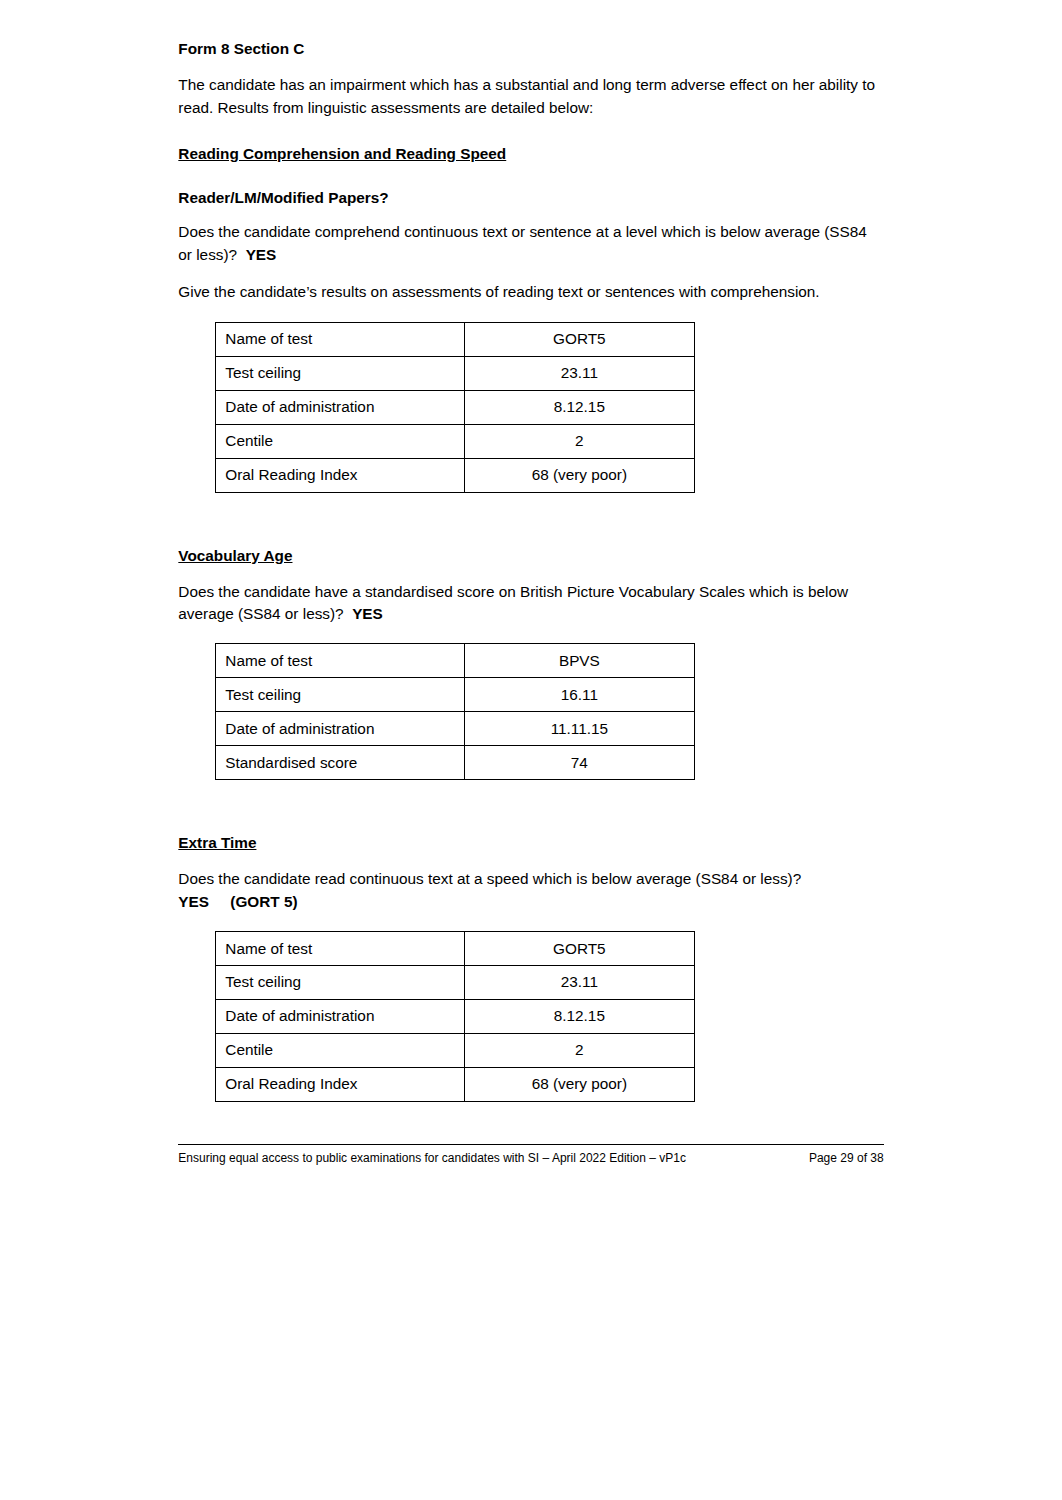Form 8 Section C
The candidate has an impairment which has a substantial and long term adverse effect on her ability to read. Results from linguistic assessments are detailed below:
Reading Comprehension and Reading Speed
Reader/LM/Modified Papers?
Does the candidate comprehend continuous text or sentence at a level which is below average (SS84 or less)? YES
Give the candidate’s results on assessments of reading text or sentences with comprehension.
| Name of test | GORT5 |
| Test ceiling | 23.11 |
| Date of administration | 8.12.15 |
| Centile | 2 |
| Oral Reading Index | 68 (very poor) |
Vocabulary Age
Does the candidate have a standardised score on British Picture Vocabulary Scales which is below average (SS84 or less)? YES
| Name of test | BPVS |
| Test ceiling | 16.11 |
| Date of administration | 11.11.15 |
| Standardised score | 74 |
Extra Time
Does the candidate read continuous text at a speed which is below average (SS84 or less)?
YES (GORT 5)
| Name of test | GORT5 |
| Test ceiling | 23.11 |
| Date of administration | 8.12.15 |
| Centile | 2 |
| Oral Reading Index | 68 (very poor) |
Ensuring equal access to public examinations for candidates with SI – April 2022 Edition – vP1c Page 29 of 38